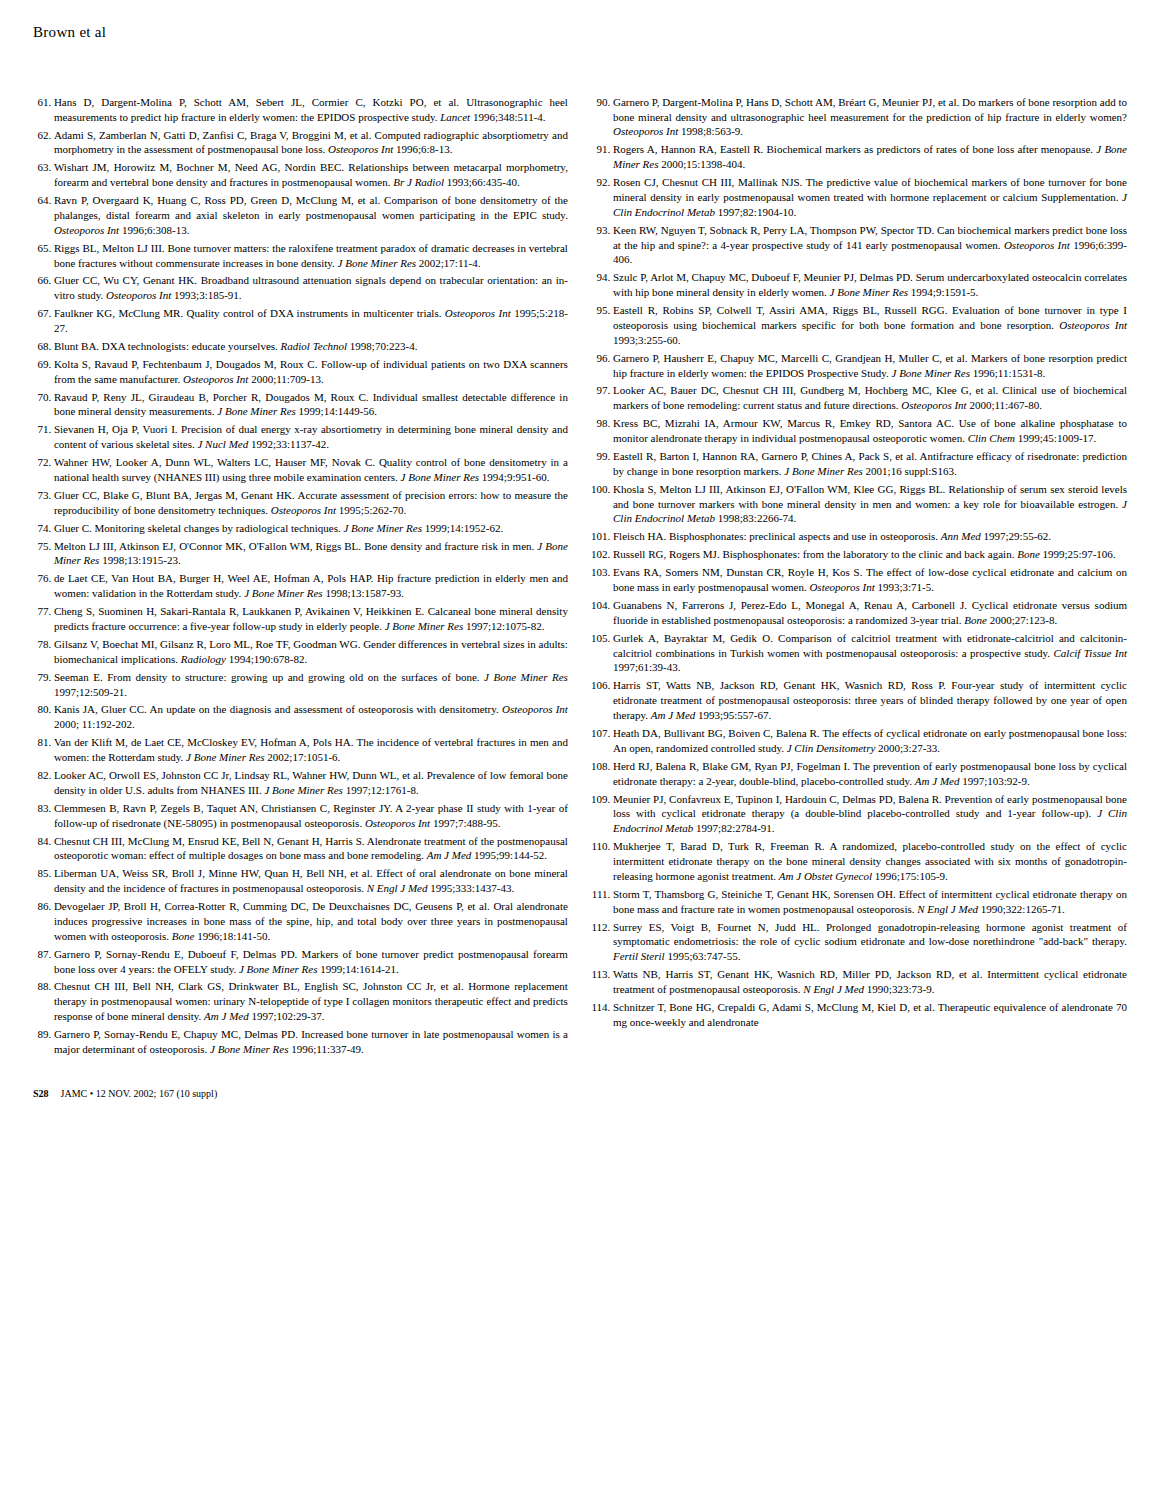Brown et al
Hans D, Dargent-Molina P, Schott AM, Sebert JL, Cormier C, Kotzki PO, et al. Ultrasonographic heel measurements to predict hip fracture in elderly women: the EPIDOS prospective study. Lancet 1996;348:511-4.
Adami S, Zamberlan N, Gatti D, Zanfisi C, Braga V, Broggini M, et al. Computed radiographic absorptiometry and morphometry in the assessment of postmenopausal bone loss. Osteoporos Int 1996;6:8-13.
Wishart JM, Horowitz M, Bochner M, Need AG, Nordin BEC. Relationships between metacarpal morphometry, forearm and vertebral bone density and fractures in postmenopausal women. Br J Radiol 1993;66:435-40.
Ravn P, Overgaard K, Huang C, Ross PD, Green D, McClung M, et al. Comparison of bone densitometry of the phalanges, distal forearm and axial skeleton in early postmenopausal women participating in the EPIC study. Osteoporos Int 1996;6:308-13.
Riggs BL, Melton LJ III. Bone turnover matters: the raloxifene treatment paradox of dramatic decreases in vertebral bone fractures without commensurate increases in bone density. J Bone Miner Res 2002;17:11-4.
Gluer CC, Wu CY, Genant HK. Broadband ultrasound attenuation signals depend on trabecular orientation: an in-vitro study. Osteoporos Int 1993;3:185-91.
Faulkner KG, McClung MR. Quality control of DXA instruments in multicenter trials. Osteoporos Int 1995;5:218-27.
Blunt BA. DXA technologists: educate yourselves. Radiol Technol 1998;70:223-4.
Kolta S, Ravaud P, Fechtenbaum J, Dougados M, Roux C. Follow-up of individual patients on two DXA scanners from the same manufacturer. Osteoporos Int 2000;11:709-13.
Ravaud P, Reny JL, Giraudeau B, Porcher R, Dougados M, Roux C. Individual smallest detectable difference in bone mineral density measurements. J Bone Miner Res 1999;14:1449-56.
Sievanen H, Oja P, Vuori I. Precision of dual energy x-ray absortiometry in determining bone mineral density and content of various skeletal sites. J Nucl Med 1992;33:1137-42.
Wahner HW, Looker A, Dunn WL, Walters LC, Hauser MF, Novak C. Quality control of bone densitometry in a national health survey (NHANES III) using three mobile examination centers. J Bone Miner Res 1994;9:951-60.
Gluer CC, Blake G, Blunt BA, Jergas M, Genant HK. Accurate assessment of precision errors: how to measure the reproducibility of bone densitometry techniques. Osteoporos Int 1995;5:262-70.
Gluer C. Monitoring skeletal changes by radiological techniques. J Bone Miner Res 1999;14:1952-62.
Melton LJ III, Atkinson EJ, O'Connor MK, O'Fallon WM, Riggs BL. Bone density and fracture risk in men. J Bone Miner Res 1998;13:1915-23.
de Laet CE, Van Hout BA, Burger H, Weel AE, Hofman A, Pols HAP. Hip fracture prediction in elderly men and women: validation in the Rotterdam study. J Bone Miner Res 1998;13:1587-93.
Cheng S, Suominen H, Sakari-Rantala R, Laukkanen P, Avikainen V, Heikkinen E. Calcaneal bone mineral density predicts fracture occurrence: a five-year follow-up study in elderly people. J Bone Miner Res 1997;12:1075-82.
Gilsanz V, Boechat MI, Gilsanz R, Loro ML, Roe TF, Goodman WG. Gender differences in vertebral sizes in adults: biomechanical implications. Radiology 1994;190:678-82.
Seeman E. From density to structure: growing up and growing old on the surfaces of bone. J Bone Miner Res 1997;12:509-21.
Kanis JA, Gluer CC. An update on the diagnosis and assessment of osteoporosis with densitometry. Osteoporos Int 2000; 11:192-202.
Van der Klift M, de Laet CE, McCloskey EV, Hofman A, Pols HA. The incidence of vertebral fractures in men and women: the Rotterdam study. J Bone Miner Res 2002;17:1051-6.
Looker AC, Orwoll ES, Johnston CC Jr, Lindsay RL, Wahner HW, Dunn WL, et al. Prevalence of low femoral bone density in older U.S. adults from NHANES III. J Bone Miner Res 1997;12:1761-8.
Clemmesen B, Ravn P, Zegels B, Taquet AN, Christiansen C, Reginster JY. A 2-year phase II study with 1-year of follow-up of risedronate (NE-58095) in postmenopausal osteoporosis. Osteoporos Int 1997;7:488-95.
Chesnut CH III, McClung M, Ensrud KE, Bell N, Genant H, Harris S. Alendronate treatment of the postmenopausal osteoporotic woman: effect of multiple dosages on bone mass and bone remodeling. Am J Med 1995;99:144-52.
Liberman UA, Weiss SR, Broll J, Minne HW, Quan H, Bell NH, et al. Effect of oral alendronate on bone mineral density and the incidence of fractures in postmenopausal osteoporosis. N Engl J Med 1995;333:1437-43.
Devogelaer JP, Broll H, Correa-Rotter R, Cumming DC, De Deuxchaisnes DC, Geusens P, et al. Oral alendronate induces progressive increases in bone mass of the spine, hip, and total body over three years in postmenopausal women with osteoporosis. Bone 1996;18:141-50.
Garnero P, Sornay-Rendu E, Duboeuf F, Delmas PD. Markers of bone turnover predict postmenopausal forearm bone loss over 4 years: the OFELY study. J Bone Miner Res 1999;14:1614-21.
Chesnut CH III, Bell NH, Clark GS, Drinkwater BL, English SC, Johnston CC Jr, et al. Hormone replacement therapy in postmenopausal women: urinary N-telopeptide of type I collagen monitors therapeutic effect and predicts response of bone mineral density. Am J Med 1997;102:29-37.
Garnero P, Sornay-Rendu E, Chapuy MC, Delmas PD. Increased bone turnover in late postmenopausal women is a major determinant of osteoporosis. J Bone Miner Res 1996;11:337-49.
Garnero P, Dargent-Molina P, Hans D, Schott AM, Bréart G, Meunier PJ, et al. Do markers of bone resorption add to bone mineral density and ultrasonographic heel measurement for the prediction of hip fracture in elderly women? Osteoporos Int 1998;8:563-9.
Rogers A, Hannon RA, Eastell R. Biochemical markers as predictors of rates of bone loss after menopause. J Bone Miner Res 2000;15:1398-404.
Rosen CJ, Chesnut CH III, Mallinak NJS. The predictive value of biochemical markers of bone turnover for bone mineral density in early postmenopausal women treated with hormone replacement or calcium Supplementation. J Clin Endocrinol Metab 1997;82:1904-10.
Keen RW, Nguyen T, Sobnack R, Perry LA, Thompson PW, Spector TD. Can biochemical markers predict bone loss at the hip and spine?: a 4-year prospective study of 141 early postmenopausal women. Osteoporos Int 1996;6:399-406.
Szulc P, Arlot M, Chapuy MC, Duboeuf F, Meunier PJ, Delmas PD. Serum undercarboxylated osteocalcin correlates with hip bone mineral density in elderly women. J Bone Miner Res 1994;9:1591-5.
Eastell R, Robins SP, Colwell T, Assiri AMA, Riggs BL, Russell RGG. Evaluation of bone turnover in type I osteoporosis using biochemical markers specific for both bone formation and bone resorption. Osteoporos Int 1993;3:255-60.
Garnero P, Hausherr E, Chapuy MC, Marcelli C, Grandjean H, Muller C, et al. Markers of bone resorption predict hip fracture in elderly women: the EPIDOS Prospective Study. J Bone Miner Res 1996;11:1531-8.
Looker AC, Bauer DC, Chesnut CH III, Gundberg M, Hochberg MC, Klee G, et al. Clinical use of biochemical markers of bone remodeling: current status and future directions. Osteoporos Int 2000;11:467-80.
Kress BC, Mizrahi IA, Armour KW, Marcus R, Emkey RD, Santora AC. Use of bone alkaline phosphatase to monitor alendronate therapy in individual postmenopausal osteoporotic women. Clin Chem 1999;45:1009-17.
Eastell R, Barton I, Hannon RA, Garnero P, Chines A, Pack S, et al. Antifracture efficacy of risedronate: prediction by change in bone resorption markers. J Bone Miner Res 2001;16 suppl:S163.
Khosla S, Melton LJ III, Atkinson EJ, O'Fallon WM, Klee GG, Riggs BL. Relationship of serum sex steroid levels and bone turnover markers with bone mineral density in men and women: a key role for bioavailable estrogen. J Clin Endocrinol Metab 1998;83:2266-74.
Fleisch HA. Bisphosphonates: preclinical aspects and use in osteoporosis. Ann Med 1997;29:55-62.
Russell RG, Rogers MJ. Bisphosphonates: from the laboratory to the clinic and back again. Bone 1999;25:97-106.
Evans RA, Somers NM, Dunstan CR, Royle H, Kos S. The effect of low-dose cyclical etidronate and calcium on bone mass in early postmenopausal women. Osteoporos Int 1993;3:71-5.
Guanabens N, Farrerons J, Perez-Edo L, Monegal A, Renau A, Carbonell J. Cyclical etidronate versus sodium fluoride in established postmenopausal osteoporosis: a randomized 3-year trial. Bone 2000;27:123-8.
Gurlek A, Bayraktar M, Gedik O. Comparison of calcitriol treatment with etidronate-calcitriol and calcitonin-calcitriol combinations in Turkish women with postmenopausal osteoporosis: a prospective study. Calcif Tissue Int 1997;61:39-43.
Harris ST, Watts NB, Jackson RD, Genant HK, Wasnich RD, Ross P. Four-year study of intermittent cyclic etidronate treatment of postmenopausal osteoporosis: three years of blinded therapy followed by one year of open therapy. Am J Med 1993;95:557-67.
Heath DA, Bullivant BG, Boiven C, Balena R. The effects of cyclical etidronate on early postmenopausal bone loss: An open, randomized controlled study. J Clin Densitometry 2000;3:27-33.
Herd RJ, Balena R, Blake GM, Ryan PJ, Fogelman I. The prevention of early postmenopausal bone loss by cyclical etidronate therapy: a 2-year, double-blind, placebo-controlled study. Am J Med 1997;103:92-9.
Meunier PJ, Confavreux E, Tupinon I, Hardouin C, Delmas PD, Balena R. Prevention of early postmenopausal bone loss with cyclical etidronate therapy (a double-blind placebo-controlled study and 1-year follow-up). J Clin Endocrinol Metab 1997;82:2784-91.
Mukherjee T, Barad D, Turk R, Freeman R. A randomized, placebo-controlled study on the effect of cyclic intermittent etidronate therapy on the bone mineral density changes associated with six months of gonadotropin-releasing hormone agonist treatment. Am J Obstet Gynecol 1996;175:105-9.
Storm T, Thamsborg G, Steiniche T, Genant HK, Sorensen OH. Effect of intermittent cyclical etidronate therapy on bone mass and fracture rate in women postmenopausal osteoporosis. N Engl J Med 1990;322:1265-71.
Surrey ES, Voigt B, Fournet N, Judd HL. Prolonged gonadotropin-releasing hormone agonist treatment of symptomatic endometriosis: the role of cyclic sodium etidronate and low-dose norethindrone "add-back" therapy. Fertil Steril 1995;63:747-55.
Watts NB, Harris ST, Genant HK, Wasnich RD, Miller PD, Jackson RD, et al. Intermittent cyclical etidronate treatment of postmenopausal osteoporosis. N Engl J Med 1990;323:73-9.
Schnitzer T, Bone HG, Crepaldi G, Adami S, McClung M, Kiel D, et al. Therapeutic equivalence of alendronate 70 mg once-weekly and alendronate
S28 JAMC • 12 NOV. 2002; 167 (10 suppl)